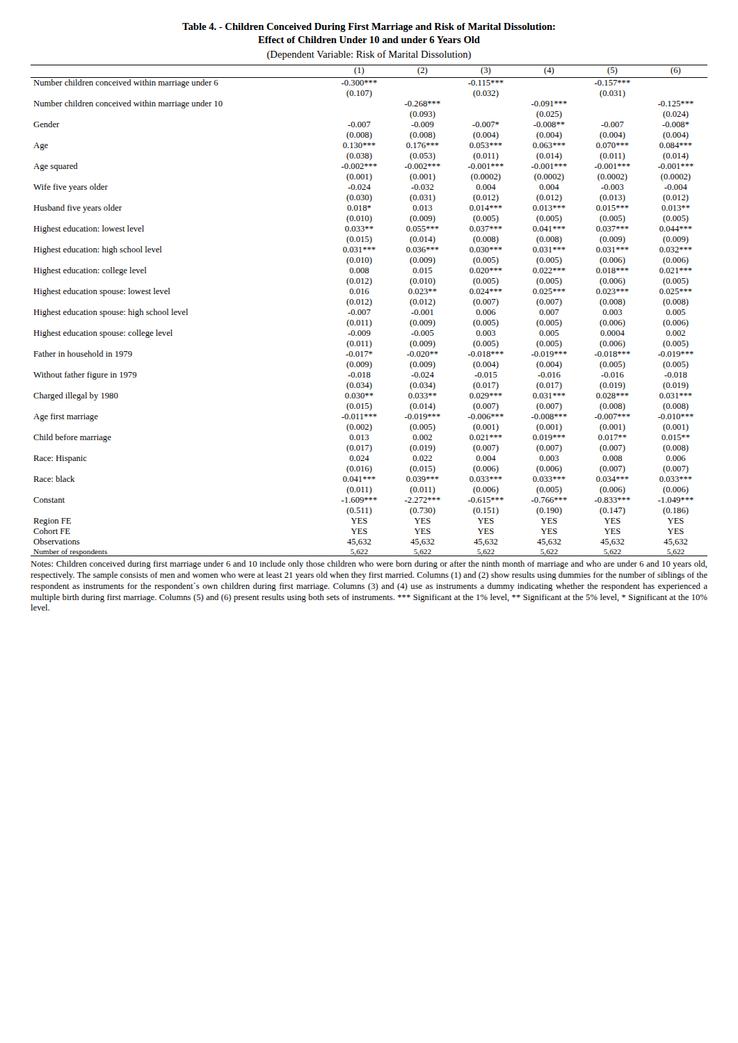Table 4. - Children Conceived During First Marriage and Risk of Marital Dissolution:
Effect of Children Under 10 and under 6 Years Old
(Dependent Variable: Risk of Marital Dissolution)
| | (1) | (2) | (3) | (4) | (5) | (6) |
| --- | --- | --- | --- | --- | --- | --- |
| Number children conceived within marriage under 6 | -0.300*** | | -0.115*** | | -0.157*** | |
| | (0.107) | | (0.032) | | (0.031) | |
| Number children conceived within marriage under 10 | | -0.268*** | | -0.091*** | | -0.125*** |
| | | (0.093) | | (0.025) | | (0.024) |
| Gender | -0.007 | -0.009 | -0.007* | -0.008** | -0.007 | -0.008* |
| | (0.008) | (0.008) | (0.004) | (0.004) | (0.004) | (0.004) |
| Age | 0.130*** | 0.176*** | 0.053*** | 0.063*** | 0.070*** | 0.084*** |
| | (0.038) | (0.053) | (0.011) | (0.014) | (0.011) | (0.014) |
| Age squared | -0.002*** | -0.002*** | -0.001*** | -0.001*** | -0.001*** | -0.001*** |
| | (0.001) | (0.001) | (0.0002) | (0.0002) | (0.0002) | (0.0002) |
| Wife five years older | -0.024 | -0.032 | 0.004 | 0.004 | -0.003 | -0.004 |
| | (0.030) | (0.031) | (0.012) | (0.012) | (0.013) | (0.012) |
| Husband five years older | 0.018* | 0.013 | 0.014*** | 0.013*** | 0.015*** | 0.013** |
| | (0.010) | (0.009) | (0.005) | (0.005) | (0.005) | (0.005) |
| Highest education: lowest level | 0.033** | 0.055*** | 0.037*** | 0.041*** | 0.037*** | 0.044*** |
| | (0.015) | (0.014) | (0.008) | (0.008) | (0.009) | (0.009) |
| Highest education: high school level | 0.031*** | 0.036*** | 0.030*** | 0.031*** | 0.031*** | 0.032*** |
| | (0.010) | (0.009) | (0.005) | (0.005) | (0.006) | (0.006) |
| Highest education: college level | 0.008 | 0.015 | 0.020*** | 0.022*** | 0.018*** | 0.021*** |
| | (0.012) | (0.010) | (0.005) | (0.005) | (0.006) | (0.005) |
| Highest education spouse: lowest level | 0.016 | 0.023** | 0.024*** | 0.025*** | 0.023*** | 0.025*** |
| | (0.012) | (0.012) | (0.007) | (0.007) | (0.008) | (0.008) |
| Highest education spouse: high school level | -0.007 | -0.001 | 0.006 | 0.007 | 0.003 | 0.005 |
| | (0.011) | (0.009) | (0.005) | (0.005) | (0.006) | (0.006) |
| Highest education spouse: college level | -0.009 | -0.005 | 0.003 | 0.005 | 0.0004 | 0.002 |
| | (0.011) | (0.009) | (0.005) | (0.005) | (0.006) | (0.005) |
| Father in household in 1979 | -0.017* | -0.020** | -0.018*** | -0.019*** | -0.018*** | -0.019*** |
| | (0.009) | (0.009) | (0.004) | (0.004) | (0.005) | (0.005) |
| Without father figure in 1979 | -0.018 | -0.024 | -0.015 | -0.016 | -0.016 | -0.018 |
| | (0.034) | (0.034) | (0.017) | (0.017) | (0.019) | (0.019) |
| Charged illegal by 1980 | 0.030** | 0.033** | 0.029*** | 0.031*** | 0.028*** | 0.031*** |
| | (0.015) | (0.014) | (0.007) | (0.007) | (0.008) | (0.008) |
| Age first marriage | -0.011*** | -0.019*** | -0.006*** | -0.008*** | -0.007*** | -0.010*** |
| | (0.002) | (0.005) | (0.001) | (0.001) | (0.001) | (0.001) |
| Child before marriage | 0.013 | 0.002 | 0.021*** | 0.019*** | 0.017** | 0.015** |
| | (0.017) | (0.019) | (0.007) | (0.007) | (0.007) | (0.008) |
| Race: Hispanic | 0.024 | 0.022 | 0.004 | 0.003 | 0.008 | 0.006 |
| | (0.016) | (0.015) | (0.006) | (0.006) | (0.007) | (0.007) |
| Race: black | 0.041*** | 0.039*** | 0.033*** | 0.033*** | 0.034*** | 0.033*** |
| | (0.011) | (0.011) | (0.006) | (0.005) | (0.006) | (0.006) |
| Constant | -1.609*** | -2.272*** | -0.615*** | -0.766*** | -0.833*** | -1.049*** |
| | (0.511) | (0.730) | (0.151) | (0.190) | (0.147) | (0.186) |
| Region FE | YES | YES | YES | YES | YES | YES |
| Cohort FE | YES | YES | YES | YES | YES | YES |
| Observations | 45,632 | 45,632 | 45,632 | 45,632 | 45,632 | 45,632 |
| Number of respondents | 5,622 | 5,622 | 5,622 | 5,622 | 5,622 | 5,622 |
Notes: Children conceived during first marriage under 6 and 10 include only those children who were born during or after the ninth month of marriage and who are under 6 and 10 years old, respectively. The sample consists of men and women who were at least 21 years old when they first married. Columns (1) and (2) show results using dummies for the number of siblings of the respondent as instruments for the respondent´s own children during first marriage. Columns (3) and (4) use as instruments a dummy indicating whether the respondent has experienced a multiple birth during first marriage. Columns (5) and (6) present results using both sets of instruments. *** Significant at the 1% level, ** Significant at the 5% level, * Significant at the 10% level.